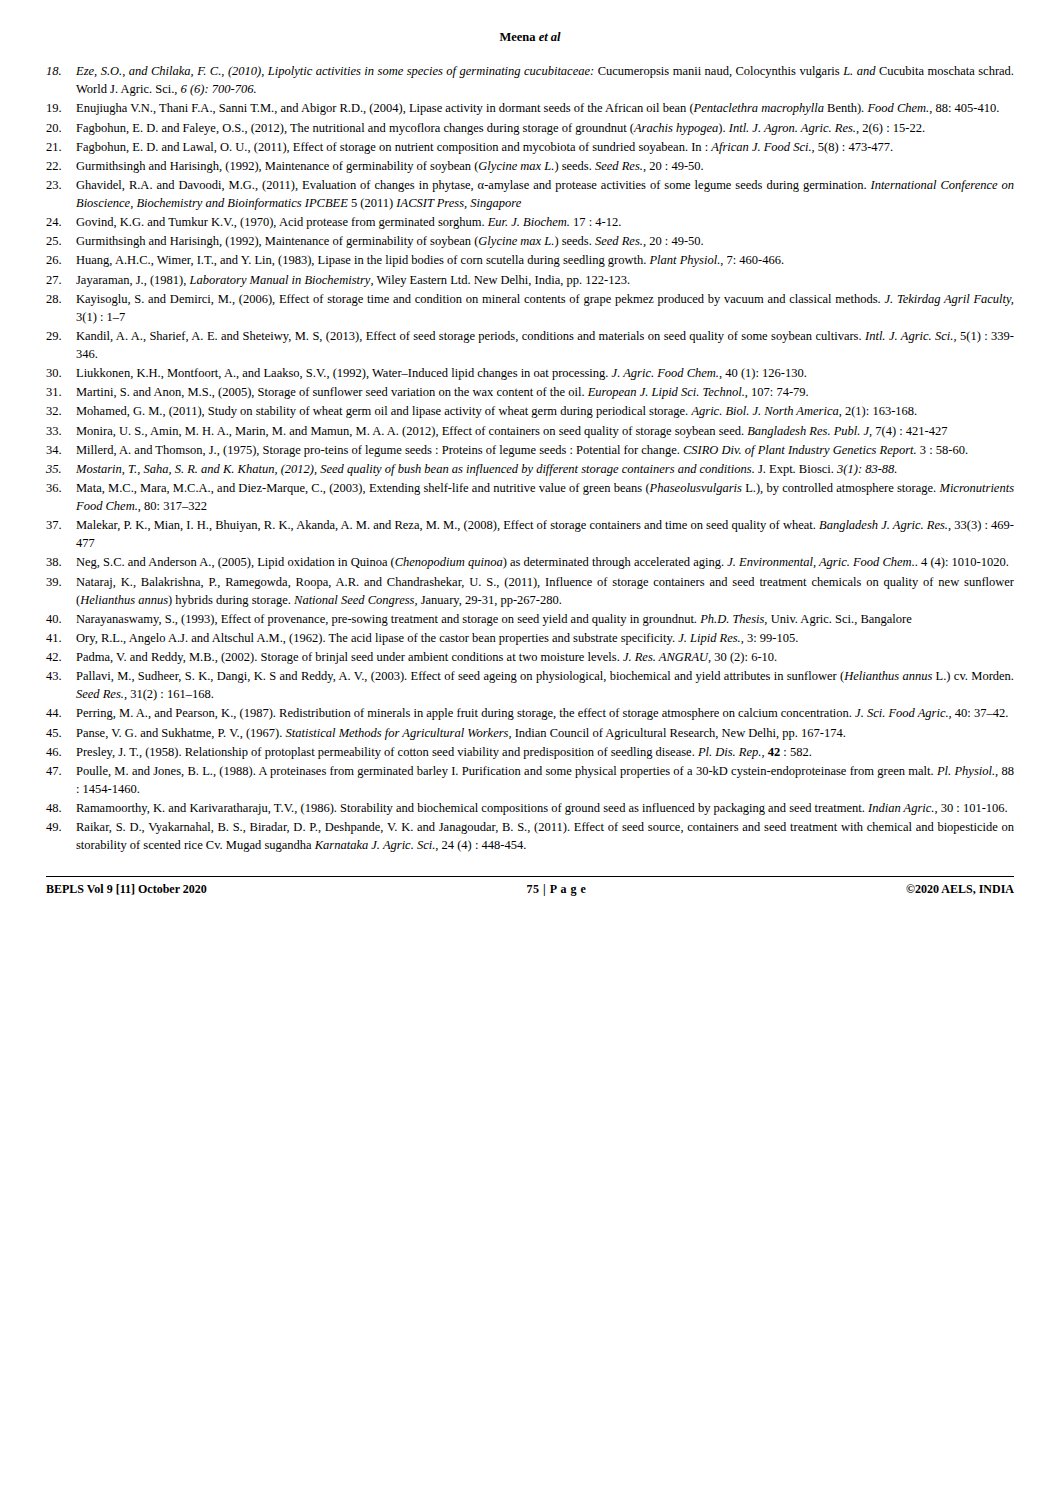Meena et al
Eze, S.O., and Chilaka, F. C., (2010), Lipolytic activities in some species of germinating cucubitaceae: Cucumeropsis manii naud, Colocynthis vulgaris L. and Cucubita moschata schrad. World J. Agric. Sci., 6 (6): 700-706.
Enujiugha V.N., Thani F.A., Sanni T.M., and Abigor R.D., (2004), Lipase activity in dormant seeds of the African oil bean (Pentaclethra macrophylla Benth). Food Chem., 88: 405-410.
Fagbohun, E. D. and Faleye, O.S., (2012), The nutritional and mycoflora changes during storage of groundnut (Arachis hypogea). Intl. J. Agron. Agric. Res., 2(6) : 15-22.
Fagbohun, E. D. and Lawal, O. U., (2011), Effect of storage on nutrient composition and mycobiota of sundried soyabean. In : African J. Food Sci., 5(8) : 473-477.
Gurmithsingh and Harisingh, (1992), Maintenance of germinability of soybean (Glycine max L.) seeds. Seed Res., 20 : 49-50.
Ghavidel, R.A. and Davoodi, M.G., (2011), Evaluation of changes in phytase, α-amylase and protease activities of some legume seeds during germination. International Conference on Bioscience, Biochemistry and Bioinformatics IPCBEE 5 (2011) IACSIT Press, Singapore
Govind, K.G. and Tumkur K.V., (1970), Acid protease from germinated sorghum. Eur. J. Biochem. 17 : 4-12.
Gurmithsingh and Harisingh, (1992), Maintenance of germinability of soybean (Glycine max L.) seeds. Seed Res., 20 : 49-50.
Huang, A.H.C., Wimer, I.T., and Y. Lin, (1983), Lipase in the lipid bodies of corn scutella during seedling growth. Plant Physiol., 7: 460-466.
Jayaraman, J., (1981), Laboratory Manual in Biochemistry, Wiley Eastern Ltd. New Delhi, India, pp. 122-123.
Kayisoglu, S. and Demirci, M., (2006), Effect of storage time and condition on mineral contents of grape pekmez produced by vacuum and classical methods. J. Tekirdag Agril Faculty, 3(1) : 1–7
Kandil, A. A., Sharief, A. E. and Sheteiwy, M. S, (2013), Effect of seed storage periods, conditions and materials on seed quality of some soybean cultivars. Intl. J. Agric. Sci., 5(1) : 339-346.
Liukkonen, K.H., Montfoort, A., and Laakso, S.V., (1992), Water–Induced lipid changes in oat processing. J. Agric. Food Chem., 40 (1): 126-130.
Martini, S. and Anon, M.S., (2005), Storage of sunflower seed variation on the wax content of the oil. European J. Lipid Sci. Technol., 107: 74-79.
Mohamed, G. M., (2011), Study on stability of wheat germ oil and lipase activity of wheat germ during periodical storage. Agric. Biol. J. North America, 2(1): 163-168.
Monira, U. S., Amin, M. H. A., Marin, M. and Mamun, M. A. A. (2012), Effect of containers on seed quality of storage soybean seed. Bangladesh Res. Publ. J, 7(4) : 421-427
Millerd, A. and Thomson, J., (1975), Storage pro-teins of legume seeds : Proteins of legume seeds : Potential for change. CSIRO Div. of Plant Industry Genetics Report. 3 : 58-60.
Mostarin, T., Saha, S. R. and K. Khatun, (2012), Seed quality of bush bean as influenced by different storage containers and conditions. J. Expt. Biosci. 3(1): 83-88.
Mata, M.C., Mara, M.C.A., and Diez-Marque, C., (2003), Extending shelf-life and nutritive value of green beans (Phaseolusvulgaris L.), by controlled atmosphere storage. Micronutrients Food Chem., 80: 317–322
Malekar, P. K., Mian, I. H., Bhuiyan, R. K., Akanda, A. M. and Reza, M. M., (2008), Effect of storage containers and time on seed quality of wheat. Bangladesh J. Agric. Res., 33(3) : 469-477
Neg, S.C. and Anderson A., (2005), Lipid oxidation in Quinoa (Chenopodium quinoa) as determinated through accelerated aging. J. Environmental, Agric. Food Chem.. 4 (4): 1010-1020.
Nataraj, K., Balakrishna, P., Ramegowda, Roopa, A.R. and Chandrashekar, U. S., (2011), Influence of storage containers and seed treatment chemicals on quality of new sunflower (Helianthus annus) hybrids during storage. National Seed Congress, January, 29-31, pp-267-280.
Narayanaswamy, S., (1993), Effect of provenance, pre-sowing treatment and storage on seed yield and quality in groundnut. Ph.D. Thesis, Univ. Agric. Sci., Bangalore
Ory, R.L., Angelo A.J. and Altschul A.M., (1962). The acid lipase of the castor bean properties and substrate specificity. J. Lipid Res., 3: 99-105.
Padma, V. and Reddy, M.B., (2002). Storage of brinjal seed under ambient conditions at two moisture levels. J. Res. ANGRAU, 30 (2): 6-10.
Pallavi, M., Sudheer, S. K., Dangi, K. S and Reddy, A. V., (2003). Effect of seed ageing on physiological, biochemical and yield attributes in sunflower (Helianthus annus L.) cv. Morden. Seed Res., 31(2) : 161–168.
Perring, M. A., and Pearson, K., (1987). Redistribution of minerals in apple fruit during storage, the effect of storage atmosphere on calcium concentration. J. Sci. Food Agric., 40: 37–42.
Panse, V. G. and Sukhatme, P. V., (1967). Statistical Methods for Agricultural Workers, Indian Council of Agricultural Research, New Delhi, pp. 167-174.
Presley, J. T., (1958). Relationship of protoplast permeability of cotton seed viability and predisposition of seedling disease. Pl. Dis. Rep., 42 : 582.
Poulle, M. and Jones, B. L., (1988). A proteinases from germinated barley I. Purification and some physical properties of a 30-kD cystein-endoproteinase from green malt. Pl. Physiol., 88 : 1454-1460.
Ramamoorthy, K. and Karivaratharaju, T.V., (1986). Storability and biochemical compositions of ground seed as influenced by packaging and seed treatment. Indian Agric., 30 : 101-106.
Raikar, S. D., Vyakarnahal, B. S., Biradar, D. P., Deshpande, V. K. and Janagoudar, B. S., (2011). Effect of seed source, containers and seed treatment with chemical and biopesticide on storability of scented rice Cv. Mugad sugandha Karnataka J. Agric. Sci., 24 (4) : 448-454.
BEPLS Vol 9 [11] October 2020 75 | P a g e ©2020 AELS, INDIA